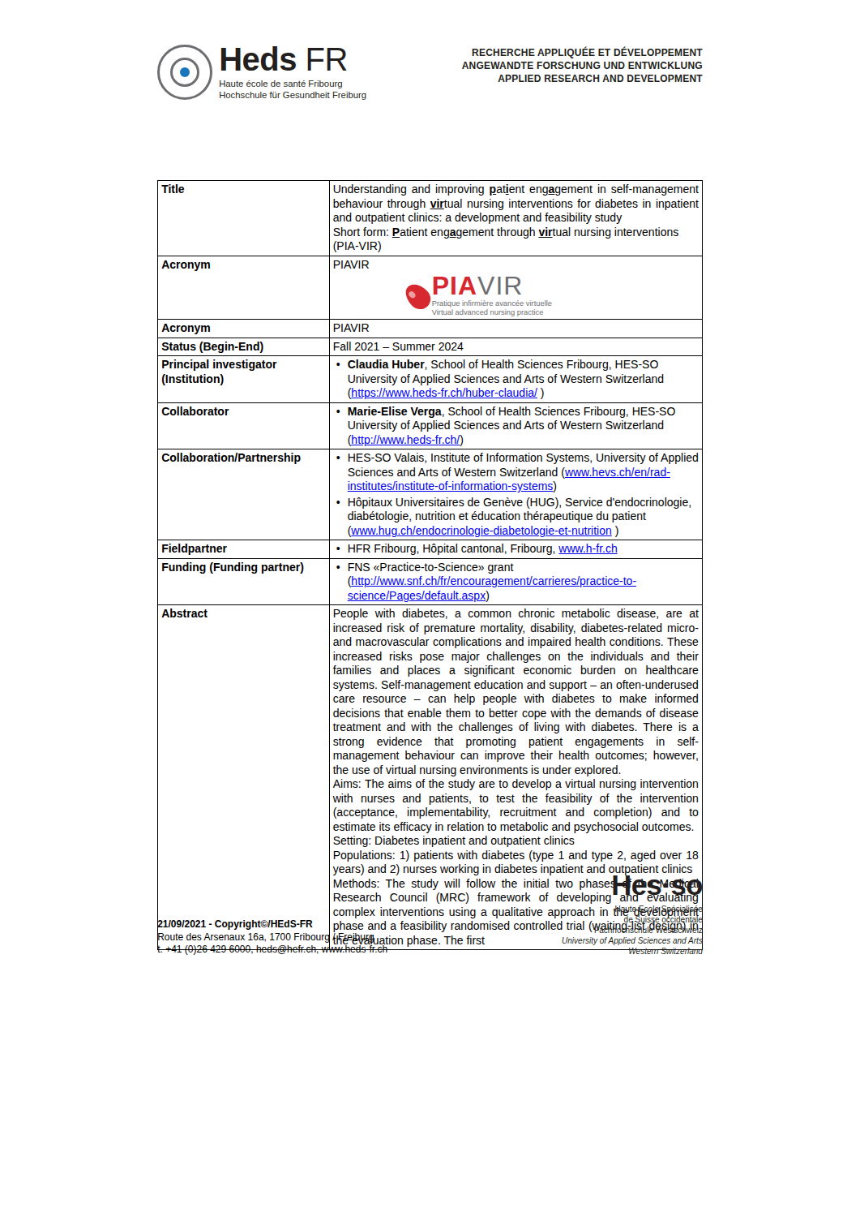Heds FR
Haute école de santé Fribourg
Hochschule für Gesundheit Freiburg
RECHERCHE APPLIQUÉE ET DÉVELOPPEMENT
ANGEWANDTE FORSCHUNG UND ENTWICKLUNG
APPLIED RESEARCH AND DEVELOPMENT
| Title | Understanding and improving p at i ent eng a gement in self-management behaviour through vir tual nursing interventions for diabetes in inpatient and outpatient clinics: a development and feasibility study Short form: P atient eng a gement through vir tual nursing interventions (PIA-VIR) |
| Acronym | PIAVIR PIA VIR Pratique infirmière avancée virtuelle Virtual advanced nursing practice |
| Acronym | PIAVIR |
| Status (Begin-End) | Fall 2021 – Summer 2024 |
| Principal investigator (Institution) | Claudia Huber , School of Health Sciences Fribourg, HES-SO University of Applied Sciences and Arts of Western Switzerland ( https://www.heds-fr.ch/huber-claudia/ ) |
| Collaborator | Marie-Elise Verga , School of Health Sciences Fribourg, HES-SO University of Applied Sciences and Arts of Western Switzerland ( http://www.heds-fr.ch/ ) |
| Collaboration/Partnership | HES-SO Valais, Institute of Information Systems, University of Applied Sciences and Arts of Western Switzerland ( www.hevs.ch/en/rad-institutes/institute-of-information-systems ) Hôpitaux Universitaires de Genève (HUG), Service d'endocrinologie, diabétologie, nutrition et éducation thérapeutique du patient ( www.hug.ch/endocrinologie-diabetologie-et-nutrition ) |
| Fieldpartner | HFR Fribourg, Hôpital cantonal, Fribourg, www.h-fr.ch |
| Funding (Funding partner) | FNS «Practice-to-Science» grant ( http://www.snf.ch/fr/encouragement/carrieres/practice-to-science/Pages/default.aspx ) |
| Abstract | People with diabetes, a common chronic metabolic disease, are at increased risk of premature mortality, disability, diabetes-related micro- and macrovascular complications and impaired health conditions. These increased risks pose major challenges on the individuals and their families and places a significant economic burden on healthcare systems. Self-management education and support – an often-underused care resource – can help people with diabetes to make informed decisions that enable them to better cope with the demands of disease treatment and with the challenges of living with diabetes. There is a strong evidence that promoting patient engagements in self-management behaviour can improve their health outcomes; however, the use of virtual nursing environments is under explored. Aims: The aims of the study are to develop a virtual nursing intervention with nurses and patients, to test the feasibility of the intervention (acceptance, implementability, recruitment and completion) and to estimate its efficacy in relation to metabolic and psychosocial outcomes. Setting: Diabetes inpatient and outpatient clinics Populations: 1) patients with diabetes (type 1 and type 2, aged over 18 years) and 2) nurses working in diabetes inpatient and outpatient clinics Methods: The study will follow the initial two phases of the Medical Research Council (MRC) framework of developing and evaluating complex interventions using a qualitative approach in the development phase and a feasibility randomised controlled trial (waiting-list design) in the evaluation phase. The first |
21/09/2021 - Copyright©/HEdS-FR
Route des Arsenaux 16a, 1700 Fribourg / Freiburg
t. +41 (0)26 429 6000, heds@hefr.ch, www.heds-fr.ch
Hes·so
Haute Ecole Spécialisée
de Suisse occidentale
Fachhochschule Westschweiz
University of Applied Sciences and Arts
Western Switzerland